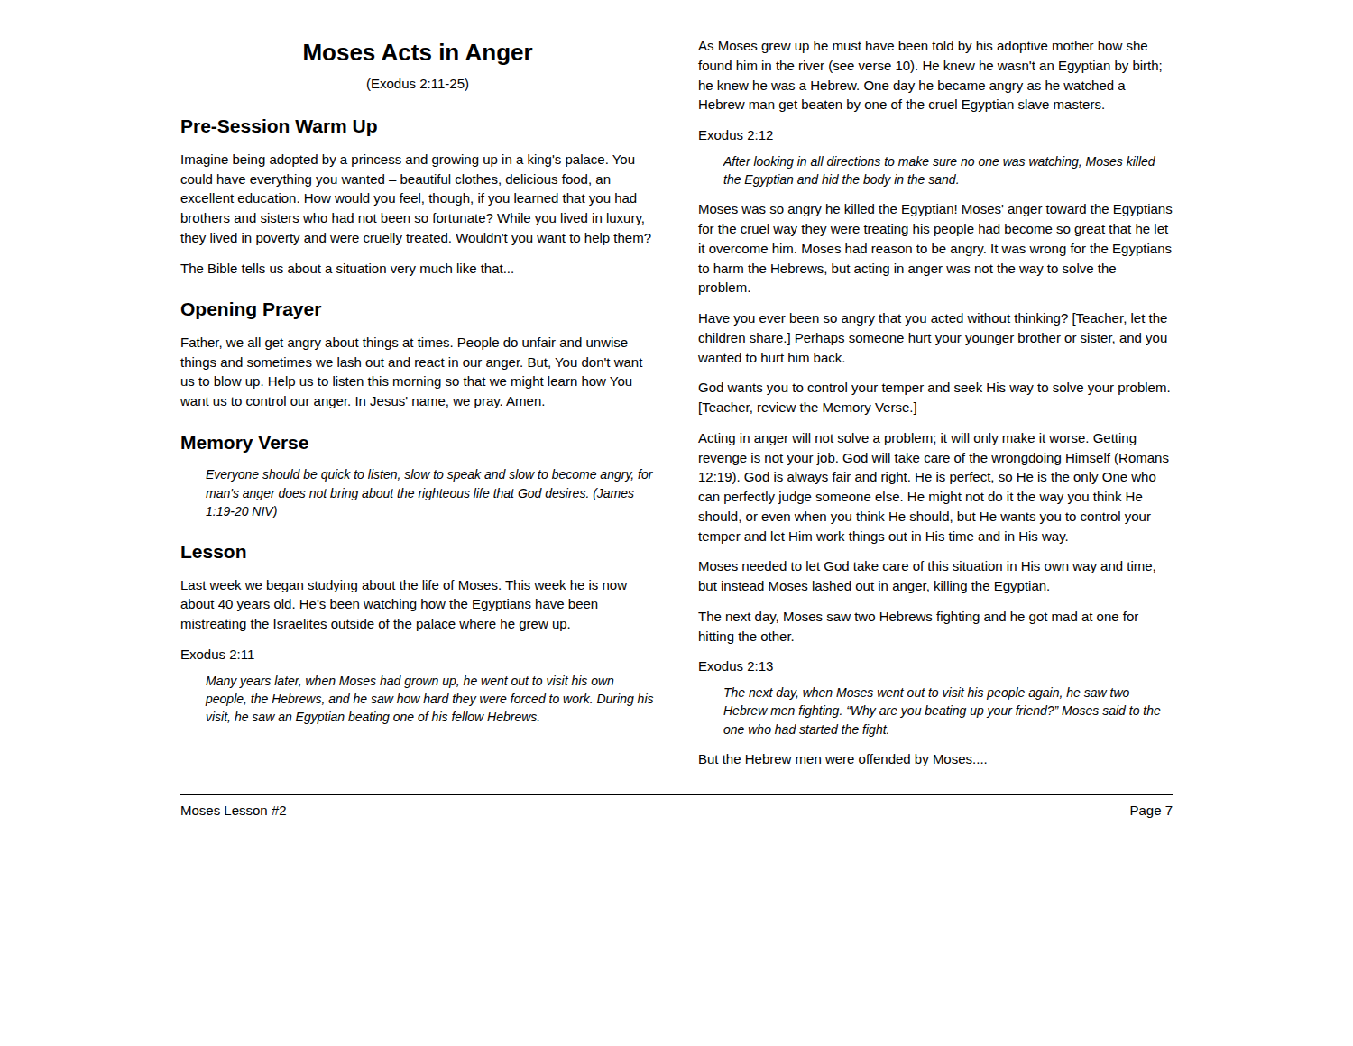Moses Acts in Anger
(Exodus 2:11-25)
Pre-Session Warm Up
Imagine being adopted by a princess and growing up in a king's palace. You could have everything you wanted – beautiful clothes, delicious food, an excellent education. How would you feel, though, if you learned that you had brothers and sisters who had not been so fortunate? While you lived in luxury, they lived in poverty and were cruelly treated. Wouldn't you want to help them?
The Bible tells us about a situation very much like that...
Opening Prayer
Father, we all get angry about things at times. People do unfair and unwise things and sometimes we lash out and react in our anger. But, You don't want us to blow up. Help us to listen this morning so that we might learn how You want us to control our anger. In Jesus' name, we pray. Amen.
Memory Verse
Everyone should be quick to listen, slow to speak and slow to become angry, for man's anger does not bring about the righteous life that God desires. (James 1:19-20 NIV)
Lesson
Last week we began studying about the life of Moses. This week he is now about 40 years old. He's been watching how the Egyptians have been mistreating the Israelites outside of the palace where he grew up.
Exodus 2:11
Many years later, when Moses had grown up, he went out to visit his own people, the Hebrews, and he saw how hard they were forced to work. During his visit, he saw an Egyptian beating one of his fellow Hebrews.
As Moses grew up he must have been told by his adoptive mother how she found him in the river (see verse 10). He knew he wasn't an Egyptian by birth; he knew he was a Hebrew. One day he became angry as he watched a Hebrew man get beaten by one of the cruel Egyptian slave masters.
Exodus 2:12
After looking in all directions to make sure no one was watching, Moses killed the Egyptian and hid the body in the sand.
Moses was so angry he killed the Egyptian! Moses' anger toward the Egyptians for the cruel way they were treating his people had become so great that he let it overcome him. Moses had reason to be angry. It was wrong for the Egyptians to harm the Hebrews, but acting in anger was not the way to solve the problem.
Have you ever been so angry that you acted without thinking? [Teacher, let the children share.] Perhaps someone hurt your younger brother or sister, and you wanted to hurt him back.
God wants you to control your temper and seek His way to solve your problem. [Teacher, review the Memory Verse.]
Acting in anger will not solve a problem; it will only make it worse. Getting revenge is not your job. God will take care of the wrongdoing Himself (Romans 12:19). God is always fair and right. He is perfect, so He is the only One who can perfectly judge someone else. He might not do it the way you think He should, or even when you think He should, but He wants you to control your temper and let Him work things out in His time and in His way.
Moses needed to let God take care of this situation in His own way and time, but instead Moses lashed out in anger, killing the Egyptian.
The next day, Moses saw two Hebrews fighting and he got mad at one for hitting the other.
Exodus 2:13
The next day, when Moses went out to visit his people again, he saw two Hebrew men fighting. “Why are you beating up your friend?” Moses said to the one who had started the fight.
But the Hebrew men were offended by Moses....
Moses Lesson #2 Page 7